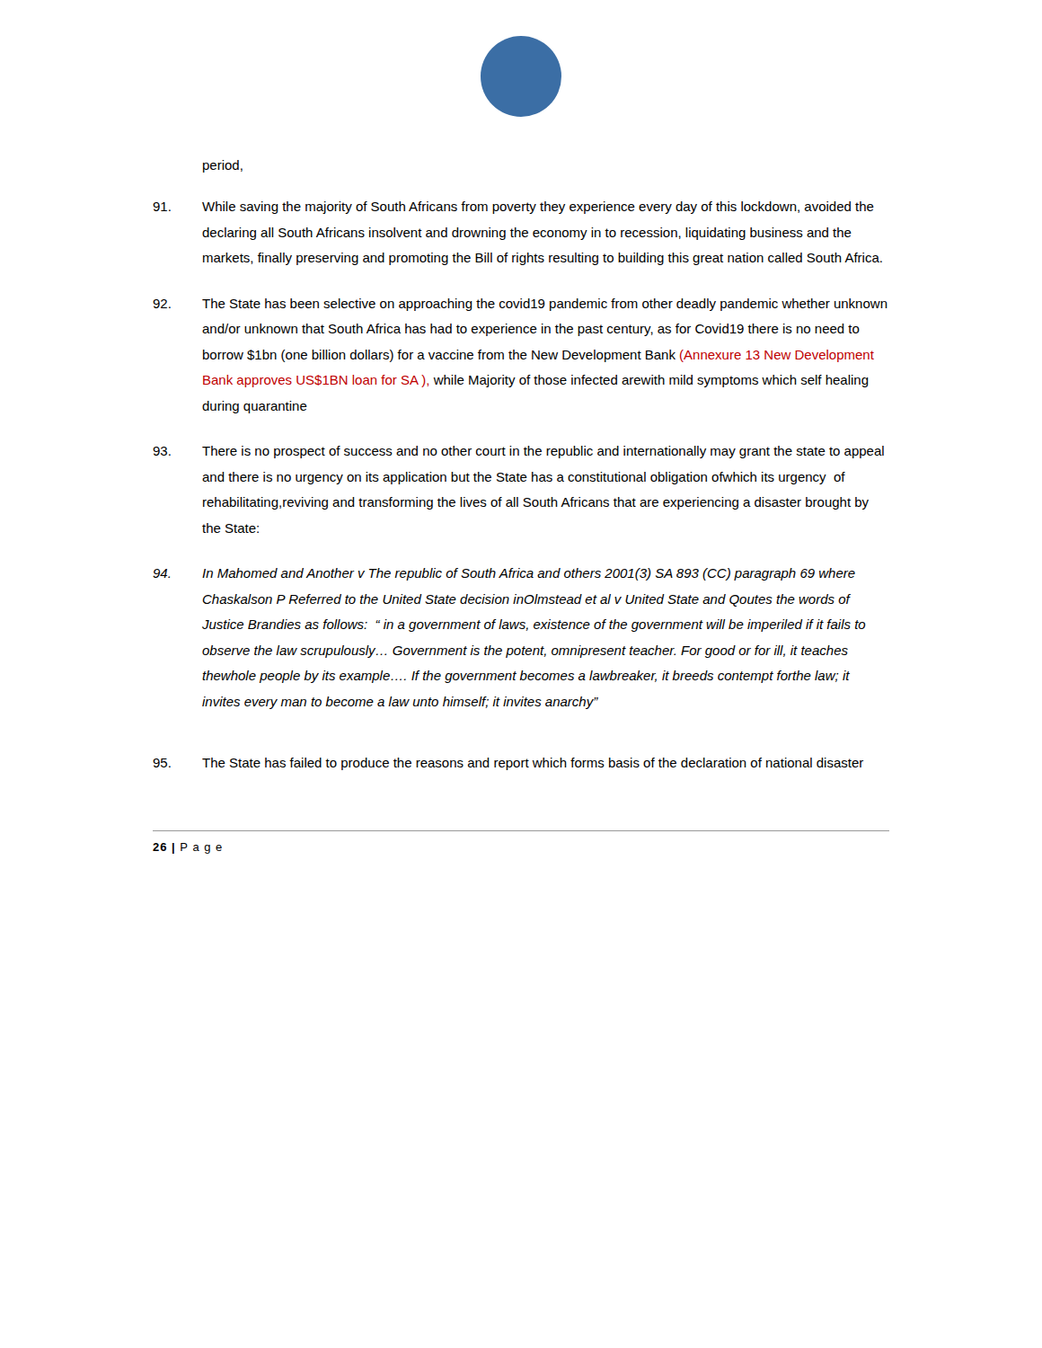period,
91. While saving the majority of South Africans from poverty they experience every day of this lockdown, avoided the declaring all South Africans insolvent and drowning the economy in to recession, liquidating business and the markets, finally preserving and promoting the Bill of rights resulting to building this great nation called South Africa.
92. The State has been selective on approaching the covid19 pandemic from other deadly pandemic whether unknown and/or unknown that South Africa has had to experience in the past century, as for Covid19 there is no need to borrow $1bn (one billion dollars) for a vaccine from the New Development Bank (Annexure 13 New Development Bank approves US$1BN loan for SA ), while Majority of those infected arewith mild symptoms which self healing during quarantine
93. There is no prospect of success and no other court in the republic and internationally may grant the state to appeal and there is no urgency on its application but the State has a constitutional obligation ofwhich its urgency of rehabilitating,reviving and transforming the lives of all South Africans that are experiencing a disaster brought by the State:
94. In Mahomed and Another v The republic of South Africa and others 2001(3) SA 893 (CC) paragraph 69 where Chaskalson P Referred to the United State decision inOlmstead et al v United State and Qoutes the words of Justice Brandies as follows: “ in a government of laws, existence of the government will be imperiled if it fails to observe the law scrupulously… Government is the potent, omnipresent teacher. For good or for ill, it teaches thewhole people by its example…. If the government becomes a lawbreaker, it breeds contempt forthe law; it invites every man to become a law unto himself; it invites anarchy”
95. The State has failed to produce the reasons and report which forms basis of the declaration of national disaster
26 | P a g e